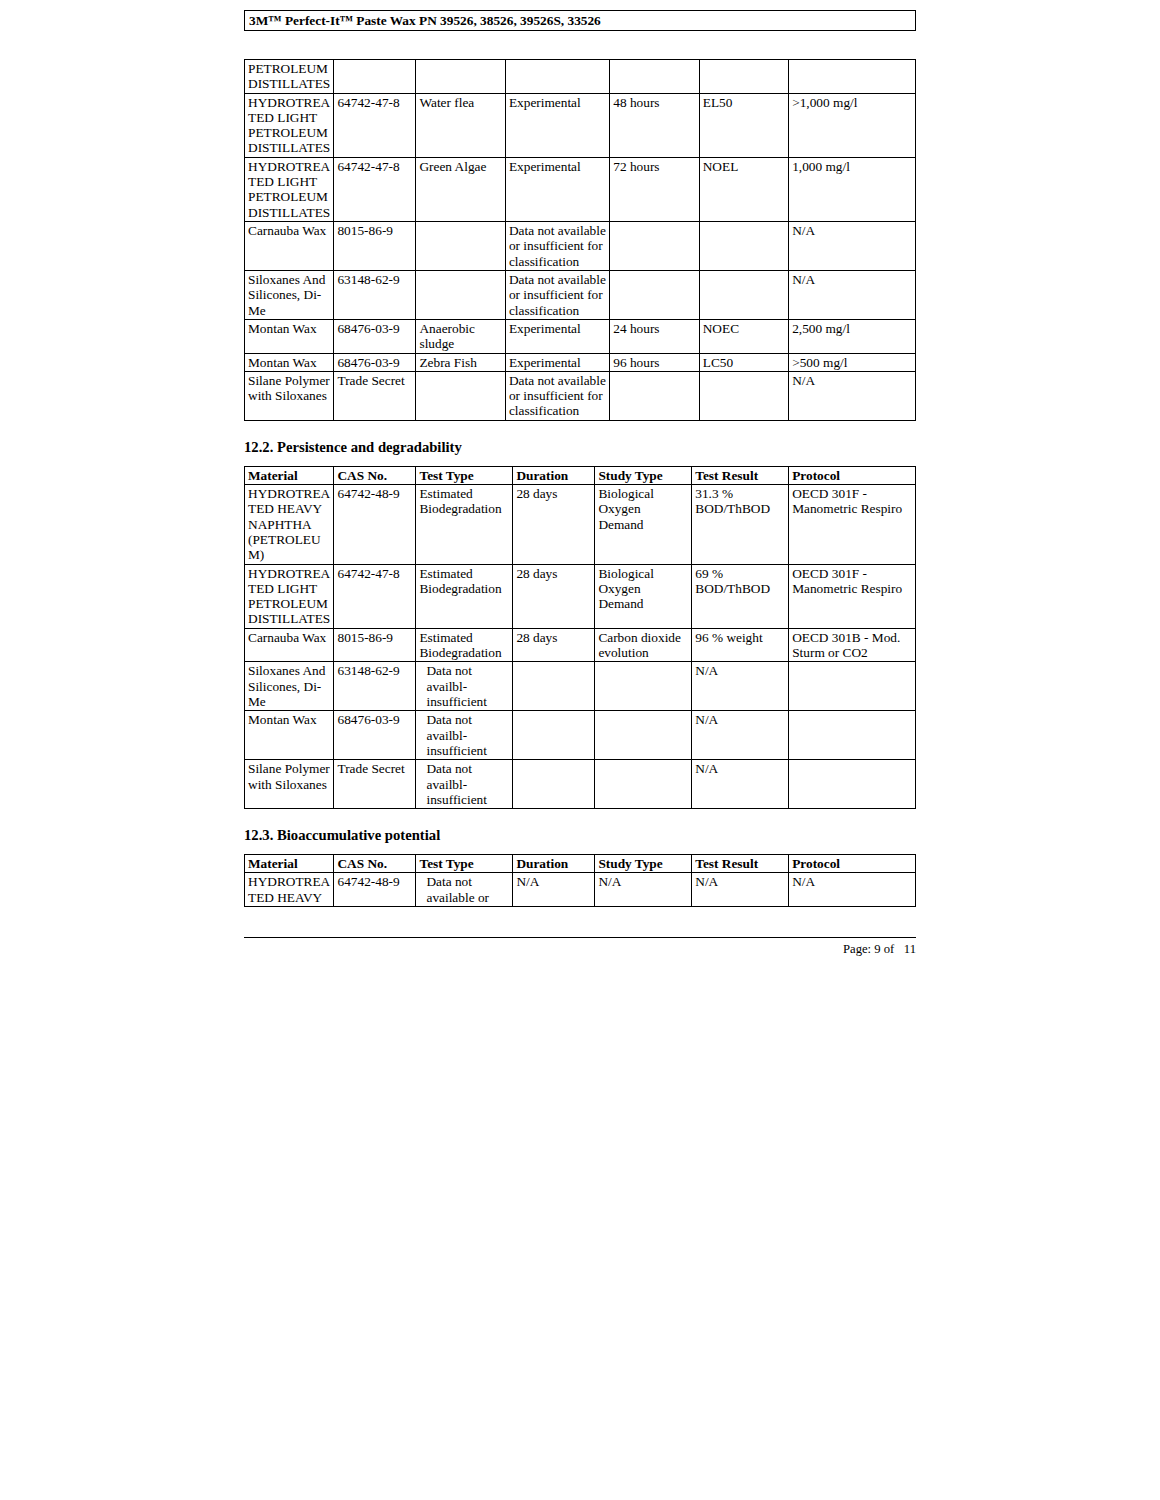3M™ Perfect-It™ Paste Wax PN 39526, 38526, 39526S, 33526
| PETROLEUM DISTILLATES | | | | | | |
| HYDROTREATED LIGHT PETROLEUM DISTILLATES | 64742-47-8 | Water flea | Experimental | 48 hours | EL50 | >1,000 mg/l |
| HYDROTREATED LIGHT PETROLEUM DISTILLATES | 64742-47-8 | Green Algae | Experimental | 72 hours | NOEL | 1,000 mg/l |
| Carnauba Wax | 8015-86-9 | | Data not available or insufficient for classification | | | N/A |
| Siloxanes And Silicones, Di-Me | 63148-62-9 | | Data not available or insufficient for classification | | | N/A |
| Montan Wax | 68476-03-9 | Anaerobic sludge | Experimental | 24 hours | NOEC | 2,500 mg/l |
| Montan Wax | 68476-03-9 | Zebra Fish | Experimental | 96 hours | LC50 | >500 mg/l |
| Silane Polymer with Siloxanes | Trade Secret | | Data not available or insufficient for classification | | | N/A |
12.2. Persistence and degradability
| Material | CAS No. | Test Type | Duration | Study Type | Test Result | Protocol |
| --- | --- | --- | --- | --- | --- | --- |
| HYDROTREATED HEAVY NAPHTHA (PETROLEUM) | 64742-48-9 | Estimated Biodegradation | 28 days | Biological Oxygen Demand | 31.3 % BOD/ThBOD | OECD 301F - Manometric Respiro |
| HYDROTREATED LIGHT PETROLEUM DISTILLATES | 64742-47-8 | Estimated Biodegradation | 28 days | Biological Oxygen Demand | 69 % BOD/ThBOD | OECD 301F - Manometric Respiro |
| Carnauba Wax | 8015-86-9 | Estimated Biodegradation | 28 days | Carbon dioxide evolution | 96 % weight | OECD 301B - Mod. Sturm or CO2 |
| Siloxanes And Silicones, Di-Me | 63148-62-9 | Data not availbl-insufficient | | | N/A | |
| Montan Wax | 68476-03-9 | Data not availbl-insufficient | | | N/A | |
| Silane Polymer with Siloxanes | Trade Secret | Data not availbl-insufficient | | | N/A | |
12.3. Bioaccumulative potential
| Material | CAS No. | Test Type | Duration | Study Type | Test Result | Protocol |
| --- | --- | --- | --- | --- | --- | --- |
| HYDROTREATED HEAVY | 64742-48-9 | Data not available or | N/A | N/A | N/A | N/A |
Page: 9 of 11